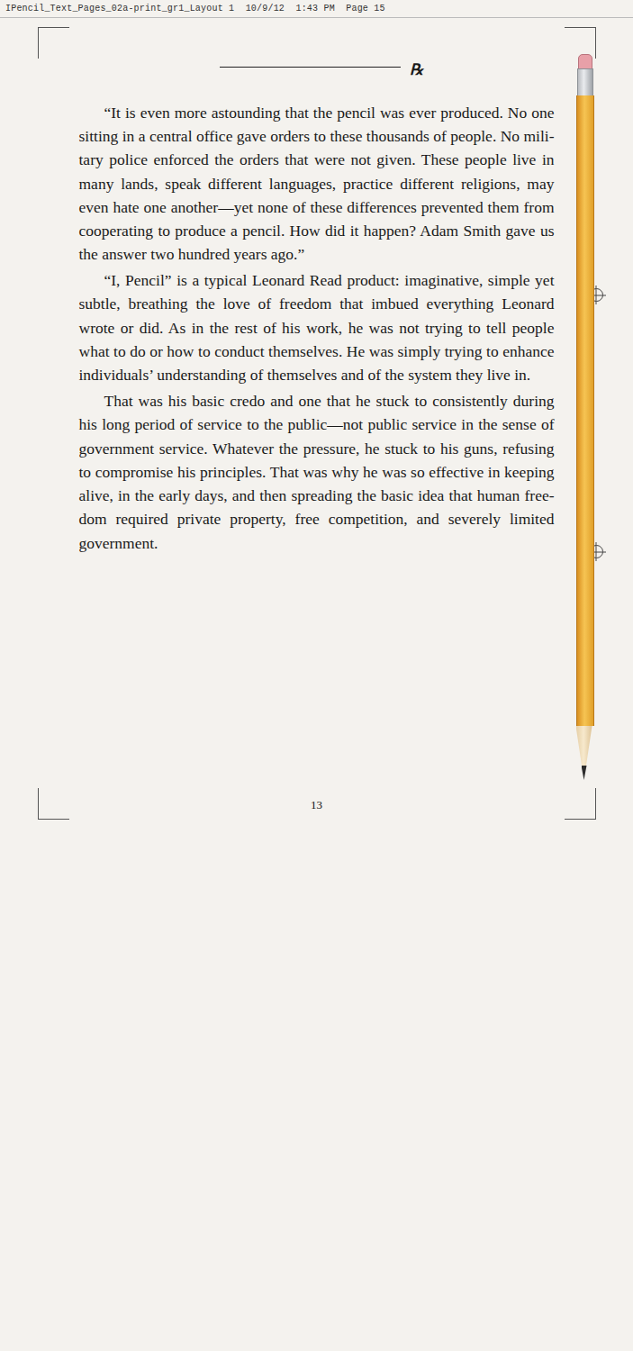IPencil_Text_Pages_02a-print_gr1_Layout 1 10/9/12 1:43 PM Page 15
℞
“It is even more astounding that the pencil was ever produced. No one sitting in a central office gave orders to these thousands of people. No military police enforced the orders that were not given. These people live in many lands, speak different languages, practice different religions, may even hate one another—yet none of these differences prevented them from cooperating to produce a pencil. How did it happen? Adam Smith gave us the answer two hundred years ago.”
“I, Pencil” is a typical Leonard Read product: imaginative, simple yet subtle, breathing the love of freedom that imbued everything Leonard wrote or did. As in the rest of his work, he was not trying to tell people what to do or how to conduct themselves. He was simply trying to enhance individuals’ understanding of themselves and of the system they live in.
That was his basic credo and one that he stuck to consistently during his long period of service to the public—not public service in the sense of government service. Whatever the pressure, he stuck to his guns, refusing to compromise his principles. That was why he was so effective in keeping alive, in the early days, and then spreading the basic idea that human freedom required private property, free competition, and severely limited government.
13